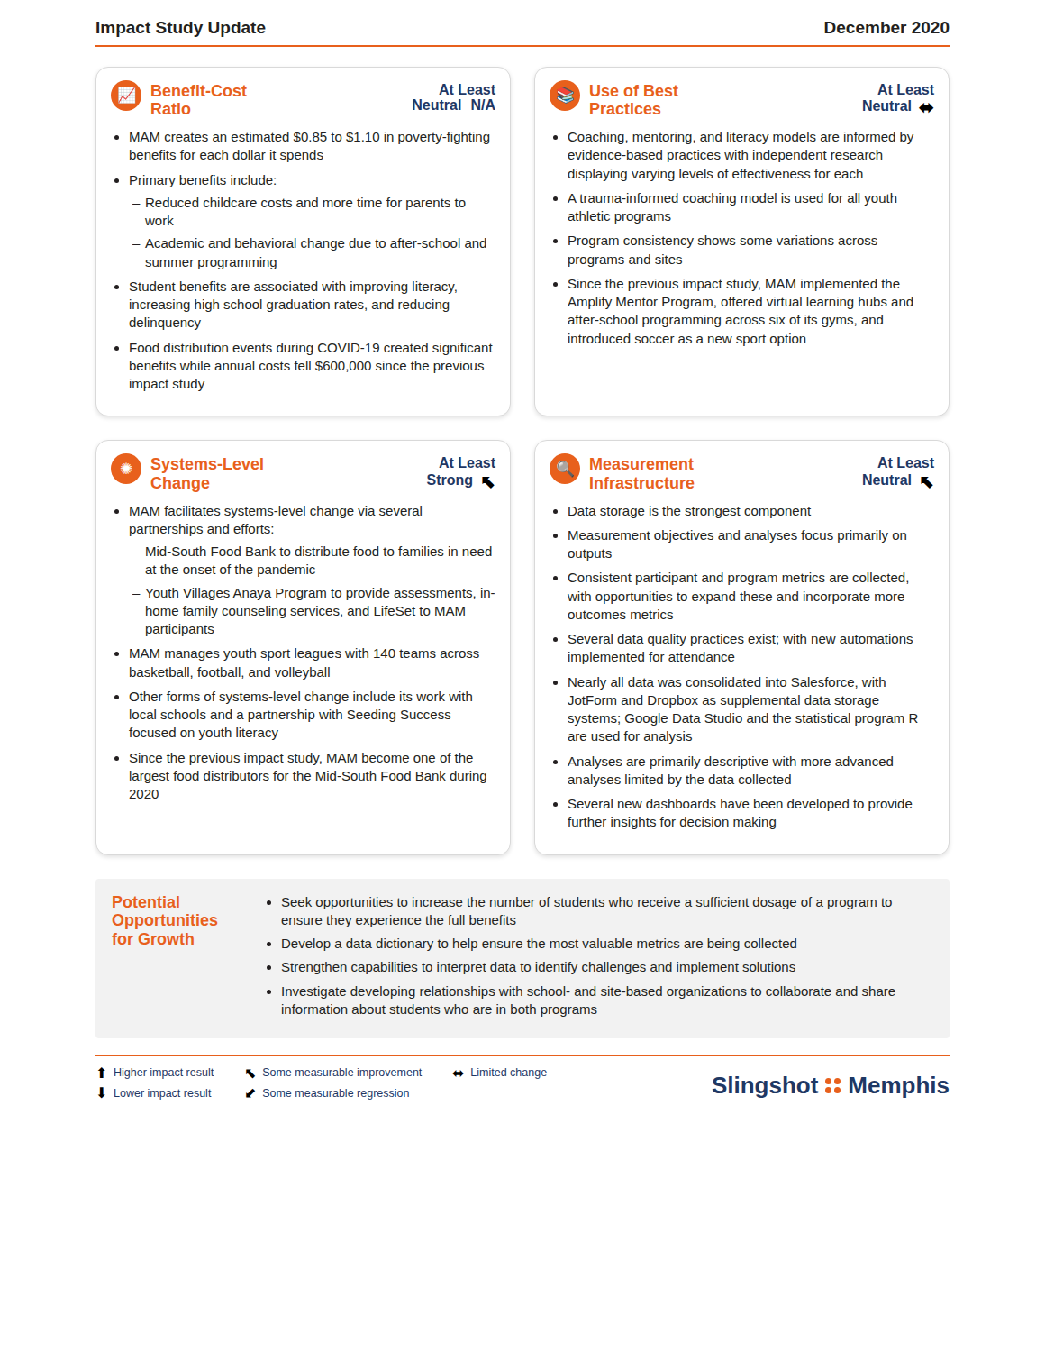Impact Study Update
December 2020
📈
Benefit-Cost
Ratio
At Least
NeutralN/A
MAM creates an estimated $0.85 to $1.10 in poverty-fighting benefits for each dollar it spends
Primary benefits include:
Reduced childcare costs and more time for parents to work
Academic and behavioral change due to after-school and summer programming
Student benefits are associated with improving literacy, increasing high school graduation rates, and reducing delinquency
Food distribution events during COVID-19 created significant benefits while annual costs fell $600,000 since the previous impact study
📚
Use of Best
Practices
At Least
Neutral⬌
Coaching, mentoring, and literacy models are informed by evidence-based practices with independent research displaying varying levels of effectiveness for each
A trauma-informed coaching model is used for all youth athletic programs
Program consistency shows some variations across programs and sites
Since the previous impact study, MAM implemented the Amplify Mentor Program, offered virtual learning hubs and after-school programming across six of its gyms, and introduced soccer as a new sport option
✺
Systems-Level
Change
At Least
Strong⬉
MAM facilitates systems-level change via several partnerships and efforts:
Mid-South Food Bank to distribute food to families in need at the onset of the pandemic
Youth Villages Anaya Program to provide assessments, in-home family counseling services, and LifeSet to MAM participants
MAM manages youth sport leagues with 140 teams across basketball, football, and volleyball
Other forms of systems-level change include its work with local schools and a partnership with Seeding Success focused on youth literacy
Since the previous impact study, MAM become one of the largest food distributors for the Mid-South Food Bank during 2020
🔍
Measurement
Infrastructure
At Least
Neutral⬉
Data storage is the strongest component
Measurement objectives and analyses focus primarily on outputs
Consistent participant and program metrics are collected, with opportunities to expand these and incorporate more outcomes metrics
Several data quality practices exist; with new automations implemented for attendance
Nearly all data was consolidated into Salesforce, with JotForm and Dropbox as supplemental data storage systems; Google Data Studio and the statistical program R are used for analysis
Analyses are primarily descriptive with more advanced analyses limited by the data collected
Several new dashboards have been developed to provide further insights for decision making
Potential
Opportunities
for Growth
Seek opportunities to increase the number of students who receive a sufficient dosage of a program to ensure they experience the full benefits
Develop a data dictionary to help ensure the most valuable metrics are being collected
Strengthen capabilities to interpret data to identify challenges and implement solutions
Investigate developing relationships with school- and site-based organizations to collaborate and share information about students who are in both programs
⬆Higher impact result
⬉Some measurable improvement
⬌Limited change
⬇Lower impact result
⬋Some measurable regression
Slingshot Memphis